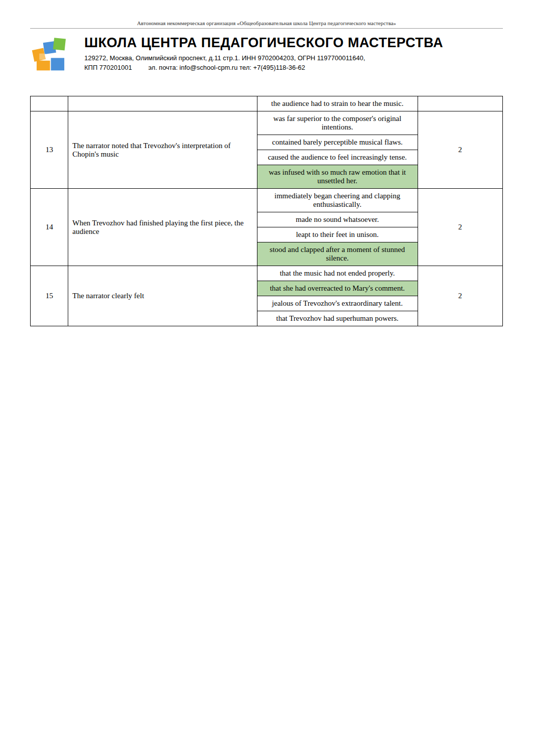Автономная некоммерческая организация «Общеобразовательная школа Центра педагогического мастерства»
ШКОЛА ЦЕНТРА ПЕДАГОГИЧЕСКОГО МАСТЕРСТВА
129272, Москва, Олимпийский проспект, д.11 стр.1. ИНН 9702004203, ОГРН 1197700011640,
КПП 770201001 эл. почта: info@school-cpm.ru тел: +7(495)118-36-62
| | | the audience had to strain to hear the music. | |
| 13 | The narrator noted that Trevozhov's interpretation of Chopin's music | was far superior to the composer's original intentions. | 2 |
| contained barely perceptible musical flaws. |
| caused the audience to feel increasingly tense. |
| was infused with so much raw emotion that it unsettled her. |
| 14 | When Trevozhov had finished playing the first piece, the audience | immediately began cheering and clapping enthusiastically. | 2 |
| made no sound whatsoever. |
| leapt to their feet in unison. |
| stood and clapped after a moment of stunned silence. |
| 15 | The narrator clearly felt | that the music had not ended properly. | 2 |
| that she had overreacted to Mary's comment. |
| jealous of Trevozhov's extraordinary talent. |
| that Trevozhov had superhuman powers. |